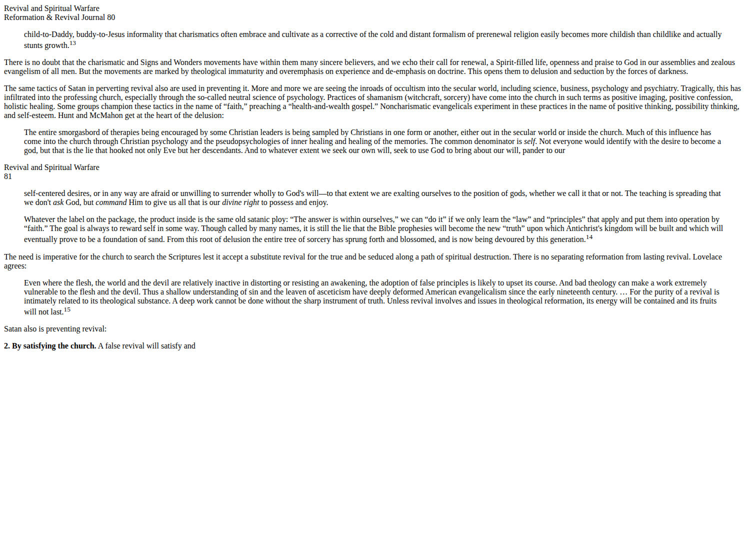Revival and Spiritual Warfare
Reformation & Revival Journal 80
child-to-Daddy, buddy-to-Jesus informality that charismatics often embrace and cultivate as a corrective of the cold and distant formalism of prerenewal religion easily becomes more childish than childlike and actually stunts growth.13
There is no doubt that the charismatic and Signs and Wonders movements have within them many sincere believers, and we echo their call for renewal, a Spirit-filled life, openness and praise to God in our assemblies and zealous evangelism of all men. But the movements are marked by theological immaturity and overemphasis on experience and de-emphasis on doctrine. This opens them to delusion and seduction by the forces of darkness.
The same tactics of Satan in perverting revival also are used in preventing it. More and more we are seeing the inroads of occultism into the secular world, including science, business, psychology and psychiatry. Tragically, this has infiltrated into the professing church, especially through the so-called neutral science of psychology. Practices of shamanism (witchcraft, sorcery) have come into the church in such terms as positive imaging, positive confession, holistic healing. Some groups champion these tactics in the name of “faith,” preaching a “health-and-wealth gospel.” Noncharismatic evangelicals experiment in these practices in the name of positive thinking, possibility thinking, and self-esteem. Hunt and McMahon get at the heart of the delusion:
The entire smorgasbord of therapies being encouraged by some Christian leaders is being sampled by Christians in one form or another, either out in the secular world or inside the church. Much of this influence has come into the church through Christian psychology and the pseudopsychologies of inner healing and healing of the memories. The common denominator is self. Not everyone would identify with the desire to become a god, but that is the lie that hooked not only Eve but her descendants. And to whatever extent we seek our own will, seek to use God to bring about our will, pander to our
Revival and Spiritual Warfare
81
self-centered desires, or in any way are afraid or unwilling to surrender wholly to God's will—to that extent we are exalting ourselves to the position of gods, whether we call it that or not. The teaching is spreading that we don't ask God, but command Him to give us all that is our divine right to possess and enjoy.
Whatever the label on the package, the product inside is the same old satanic ploy: “The answer is within ourselves,” we can “do it” if we only learn the “law” and “principles” that apply and put them into operation by “faith.” The goal is always to reward self in some way. Though called by many names, it is still the lie that the Bible prophesies will become the new “truth” upon which Antichrist's kingdom will be built and which will eventually prove to be a foundation of sand. From this root of delusion the entire tree of sorcery has sprung forth and blossomed, and is now being devoured by this generation.14
The need is imperative for the church to search the Scriptures lest it accept a substitute revival for the true and be seduced along a path of spiritual destruction. There is no separating reformation from lasting revival. Lovelace agrees:
Even where the flesh, the world and the devil are relatively inactive in distorting or resisting an awakening, the adoption of false principles is likely to upset its course. And bad theology can make a work extremely vulnerable to the flesh and the devil. Thus a shallow understanding of sin and the leaven of asceticism have deeply deformed American evangelicalism since the early nineteenth century. … For the purity of a revival is intimately related to its theological substance. A deep work cannot be done without the sharp instrument of truth. Unless revival involves and issues in theological reformation, its energy will be contained and its fruits will not last.15
Satan also is preventing revival:
2. By satisfying the church. A false revival will satisfy and